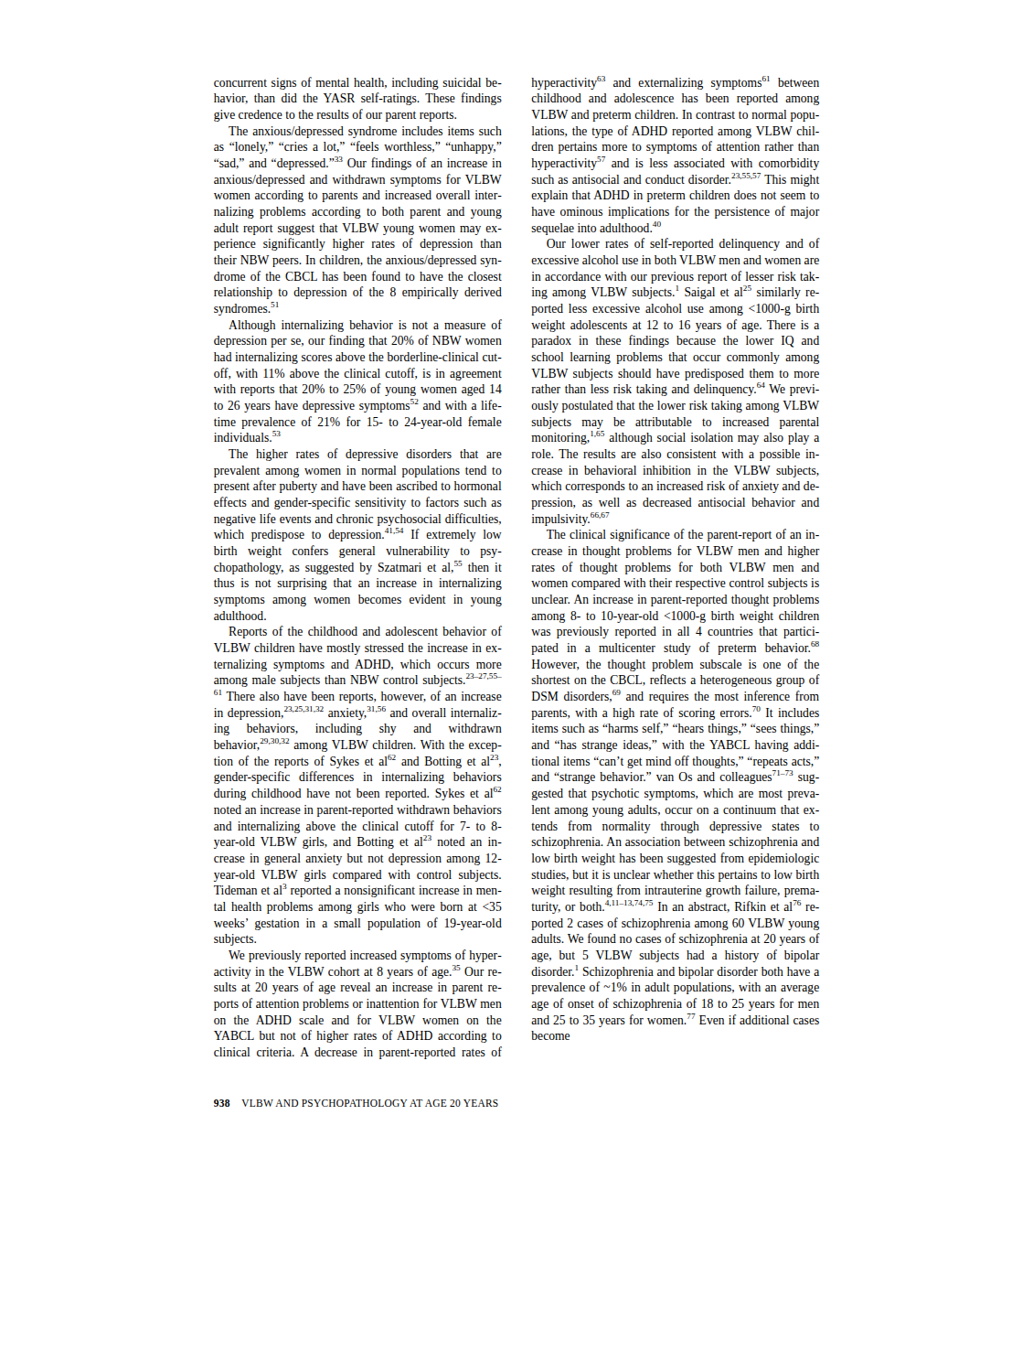concurrent signs of mental health, including suicidal behavior, than did the YASR self-ratings. These findings give credence to the results of our parent reports.
The anxious/depressed syndrome includes items such as “lonely,” “cries a lot,” “feels worthless,” “unhappy,” “sad,” and “depressed.”33 Our findings of an increase in anxious/depressed and withdrawn symptoms for VLBW women according to parents and increased overall internalizing problems according to both parent and young adult report suggest that VLBW young women may experience significantly higher rates of depression than their NBW peers. In children, the anxious/depressed syndrome of the CBCL has been found to have the closest relationship to depression of the 8 empirically derived syndromes.51
Although internalizing behavior is not a measure of depression per se, our finding that 20% of NBW women had internalizing scores above the borderline-clinical cutoff, with 11% above the clinical cutoff, is in agreement with reports that 20% to 25% of young women aged 14 to 26 years have depressive symptoms52 and with a lifetime prevalence of 21% for 15- to 24-year-old female individuals.53
The higher rates of depressive disorders that are prevalent among women in normal populations tend to present after puberty and have been ascribed to hormonal effects and gender-specific sensitivity to factors such as negative life events and chronic psychosocial difficulties, which predispose to depression.41,54 If extremely low birth weight confers general vulnerability to psychopathology, as suggested by Szatmari et al,55 then it thus is not surprising that an increase in internalizing symptoms among women becomes evident in young adulthood.
Reports of the childhood and adolescent behavior of VLBW children have mostly stressed the increase in externalizing symptoms and ADHD, which occurs more among male subjects than NBW control subjects.23–27,55–61 There also have been reports, however, of an increase in depression,23,25,31,32 anxiety,31,56 and overall internalizing behaviors, including shy and withdrawn behavior,29,30,32 among VLBW children. With the exception of the reports of Sykes et al62 and Botting et al23, gender-specific differences in internalizing behaviors during childhood have not been reported. Sykes et al62 noted an increase in parent-reported withdrawn behaviors and internalizing above the clinical cutoff for 7- to 8-year-old VLBW girls, and Botting et al23 noted an increase in general anxiety but not depression among 12-year-old VLBW girls compared with control subjects. Tideman et al3 reported a nonsignificant increase in mental health problems among girls who were born at <35 weeks’ gestation in a small population of 19-year-old subjects.
We previously reported increased symptoms of hyperactivity in the VLBW cohort at 8 years of age.35 Our results at 20 years of age reveal an increase in parent reports of attention problems or inattention for VLBW men on the ADHD scale and for VLBW women on the YABCL but not of higher rates of ADHD according to clinical criteria. A decrease in parent-reported rates of hyperactivity63 and externalizing symptoms61 between childhood and adolescence has been reported among VLBW and preterm children. In contrast to normal populations, the type of ADHD reported among VLBW children pertains more to symptoms of attention rather than hyperactivity57 and is less associated with comorbidity such as antisocial and conduct disorder.23,55,57 This might explain that ADHD in preterm children does not seem to have ominous implications for the persistence of major sequelae into adulthood.40
Our lower rates of self-reported delinquency and of excessive alcohol use in both VLBW men and women are in accordance with our previous report of lesser risk taking among VLBW subjects.1 Saigal et al25 similarly reported less excessive alcohol use among <1000-g birth weight adolescents at 12 to 16 years of age. There is a paradox in these findings because the lower IQ and school learning problems that occur commonly among VLBW subjects should have predisposed them to more rather than less risk taking and delinquency.64 We previously postulated that the lower risk taking among VLBW subjects may be attributable to increased parental monitoring,1,65 although social isolation may also play a role. The results are also consistent with a possible increase in behavioral inhibition in the VLBW subjects, which corresponds to an increased risk of anxiety and depression, as well as decreased antisocial behavior and impulsivity.66,67
The clinical significance of the parent-report of an increase in thought problems for VLBW men and higher rates of thought problems for both VLBW men and women compared with their respective control subjects is unclear. An increase in parent-reported thought problems among 8- to 10-year-old <1000-g birth weight children was previously reported in all 4 countries that participated in a multicenter study of preterm behavior.68 However, the thought problem subscale is one of the shortest on the CBCL, reflects a heterogeneous group of DSM disorders,69 and requires the most inference from parents, with a high rate of scoring errors.70 It includes items such as “harms self,” “hears things,” “sees things,” and “has strange ideas,” with the YABCL having additional items “can’t get mind off thoughts,” “repeats acts,” and “strange behavior.” van Os and colleagues71–73 suggested that psychotic symptoms, which are most prevalent among young adults, occur on a continuum that extends from normality through depressive states to schizophrenia. An association between schizophrenia and low birth weight has been suggested from epidemiologic studies, but it is unclear whether this pertains to low birth weight resulting from intrauterine growth failure, prematurity, or both.4,11–13,74,75 In an abstract, Rifkin et al76 reported 2 cases of schizophrenia among 60 VLBW young adults. We found no cases of schizophrenia at 20 years of age, but 5 VLBW subjects had a history of bipolar disorder.1 Schizophrenia and bipolar disorder both have a prevalence of ~1% in adult populations, with an average age of onset of schizophrenia of 18 to 25 years for men and 25 to 35 years for women.77 Even if additional cases become
938 VLBW AND PSYCHOPATHOLOGY AT AGE 20 YEARS